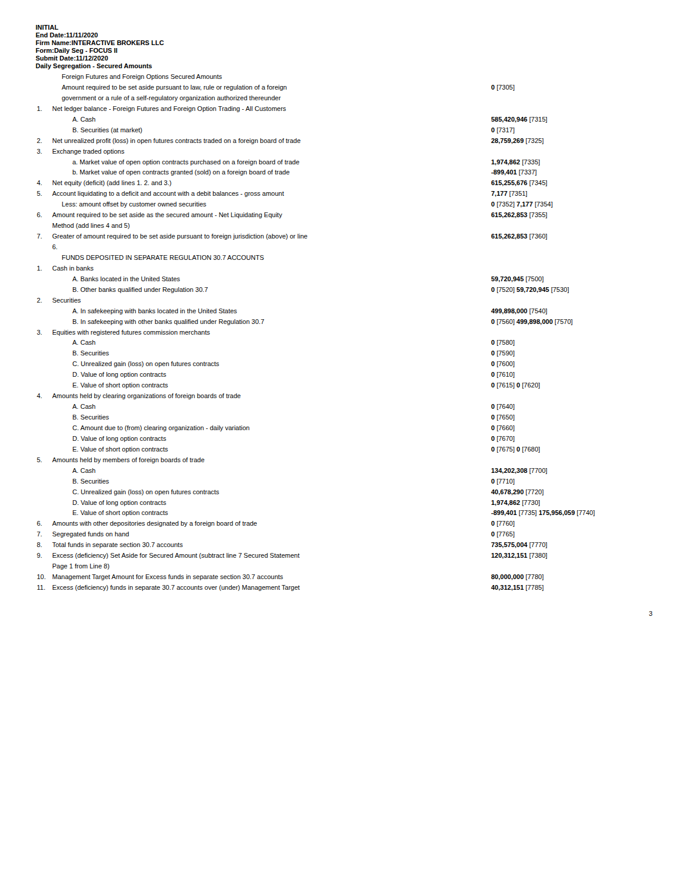INITIAL
End Date:11/11/2020
Firm Name:INTERACTIVE BROKERS LLC
Form:Daily Seg - FOCUS II
Submit Date:11/12/2020
Daily Segregation - Secured Amounts
| | Foreign Futures and Foreign Options Secured Amounts | |
| | Amount required to be set aside pursuant to law, rule or regulation of a foreign | 0 [7305] |
| | government or a rule of a self-regulatory organization authorized thereunder | |
| 1. | Net ledger balance - Foreign Futures and Foreign Option Trading - All Customers | |
| | A. Cash | 585,420,946 [7315] |
| | B. Securities (at market) | 0 [7317] |
| 2. | Net unrealized profit (loss) in open futures contracts traded on a foreign board of trade | 28,759,269 [7325] |
| 3. | Exchange traded options | |
| | a. Market value of open option contracts purchased on a foreign board of trade | 1,974,862 [7335] |
| | b. Market value of open contracts granted (sold) on a foreign board of trade | -899,401 [7337] |
| 4. | Net equity (deficit) (add lines 1. 2. and 3.) | 615,255,676 [7345] |
| 5. | Account liquidating to a deficit and account with a debit balances - gross amount | 7,177 [7351] |
| | Less: amount offset by customer owned securities | 0 [7352] 7,177 [7354] |
| 6. | Amount required to be set aside as the secured amount - Net Liquidating Equity | 615,262,853 [7355] |
| | Method (add lines 4 and 5) | |
| 7. | Greater of amount required to be set aside pursuant to foreign jurisdiction (above) or line | 615,262,853 [7360] |
| | 6. | |
| | FUNDS DEPOSITED IN SEPARATE REGULATION 30.7 ACCOUNTS | |
| 1. | Cash in banks | |
| | A. Banks located in the United States | 59,720,945 [7500] |
| | B. Other banks qualified under Regulation 30.7 | 0 [7520] 59,720,945 [7530] |
| 2. | Securities | |
| | A. In safekeeping with banks located in the United States | 499,898,000 [7540] |
| | B. In safekeeping with other banks qualified under Regulation 30.7 | 0 [7560] 499,898,000 [7570] |
| 3. | Equities with registered futures commission merchants | |
| | A. Cash | 0 [7580] |
| | B. Securities | 0 [7590] |
| | C. Unrealized gain (loss) on open futures contracts | 0 [7600] |
| | D. Value of long option contracts | 0 [7610] |
| | E. Value of short option contracts | 0 [7615] 0 [7620] |
| 4. | Amounts held by clearing organizations of foreign boards of trade | |
| | A. Cash | 0 [7640] |
| | B. Securities | 0 [7650] |
| | C. Amount due to (from) clearing organization - daily variation | 0 [7660] |
| | D. Value of long option contracts | 0 [7670] |
| | E. Value of short option contracts | 0 [7675] 0 [7680] |
| 5. | Amounts held by members of foreign boards of trade | |
| | A. Cash | 134,202,308 [7700] |
| | B. Securities | 0 [7710] |
| | C. Unrealized gain (loss) on open futures contracts | 40,678,290 [7720] |
| | D. Value of long option contracts | 1,974,862 [7730] |
| | E. Value of short option contracts | -899,401 [7735] 175,956,059 [7740] |
| 6. | Amounts with other depositories designated by a foreign board of trade | 0 [7760] |
| 7. | Segregated funds on hand | 0 [7765] |
| 8. | Total funds in separate section 30.7 accounts | 735,575,004 [7770] |
| 9. | Excess (deficiency) Set Aside for Secured Amount (subtract line 7 Secured Statement | 120,312,151 [7380] |
| | Page 1 from Line 8) | |
| 10. | Management Target Amount for Excess funds in separate section 30.7 accounts | 80,000,000 [7780] |
| 11. | Excess (deficiency) funds in separate 30.7 accounts over (under) Management Target | 40,312,151 [7785] |
3